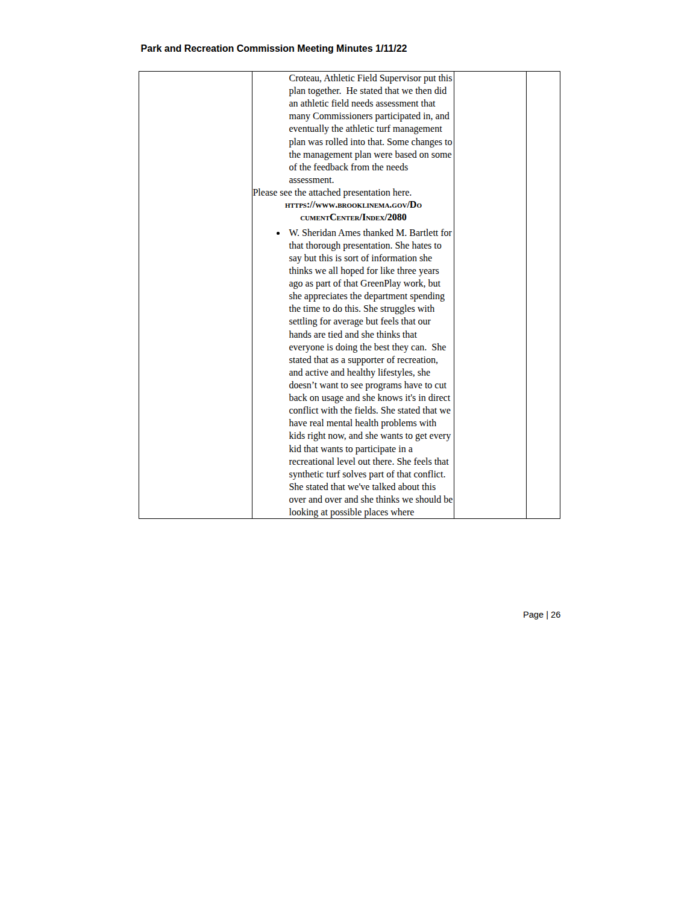Park and Recreation Commission Meeting Minutes 1/11/22
| | Croteau, Athletic Field Supervisor put this plan together. He stated that we then did an athletic field needs assessment that many Commissioners participated in, and eventually the athletic turf management plan was rolled into that. Some changes to the management plan were based on some of the feedback from the needs assessment. Please see the attached presentation here. https://www.brooklinema.gov/Do cumentCenter/Index/2080 W. Sheridan Ames thanked M. Bartlett for that thorough presentation. She hates to say but this is sort of information she thinks we all hoped for like three years ago as part of that GreenPlay work, but she appreciates the department spending the time to do this. She struggles with settling for average but feels that our hands are tied and she thinks that everyone is doing the best they can. She stated that as a supporter of recreation, and active and healthy lifestyles, she doesn’t want to see programs have to cut back on usage and she knows it's in direct conflict with the fields. She stated that we have real mental health problems with kids right now, and she wants to get every kid that wants to participate in a recreational level out there. She feels that synthetic turf solves part of that conflict. She stated that we've talked about this over and over and she thinks we should be looking at possible places where | | |
Page | 26